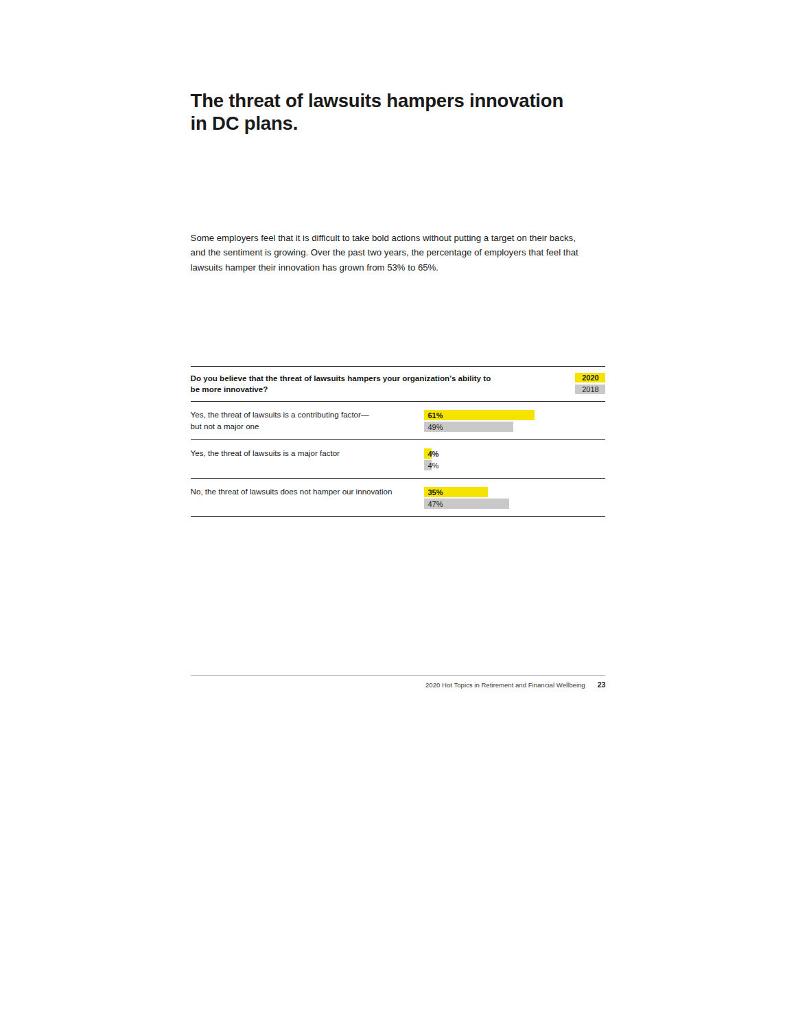The threat of lawsuits hampers innovation
in DC plans.
Some employers feel that it is difficult to take bold actions without putting a target on their backs, and the sentiment is growing. Over the past two years, the percentage of employers that feel that lawsuits hamper their innovation has grown from 53% to 65%.
Do you believe that the threat of lawsuits hampers your organization’s ability to be more innovative?
2020 2018
Yes, the threat of lawsuits is a contributing factor—
but not a major one
61%
49%
Yes, the threat of lawsuits is a major factor
4%
4%
No, the threat of lawsuits does not hamper our innovation
35%
47%
2020 Hot Topics in Retirement and Financial Wellbeing
23